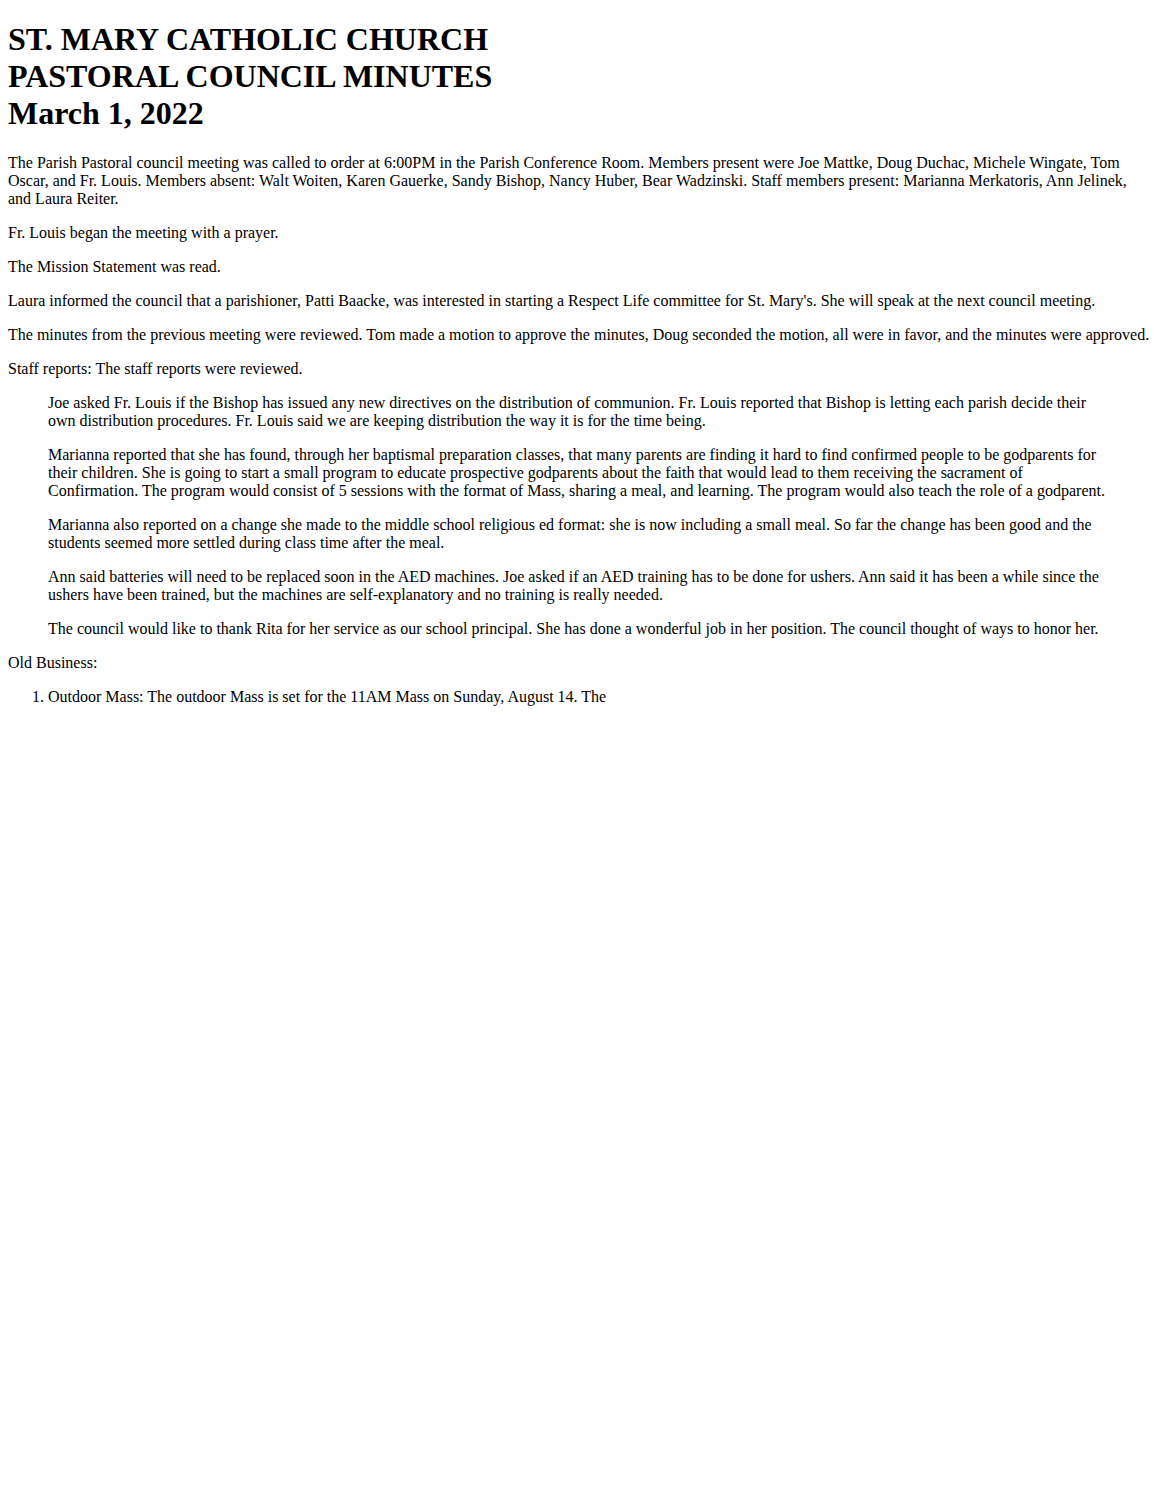ST. MARY CATHOLIC CHURCH
PASTORAL COUNCIL MINUTES
March 1, 2022
The Parish Pastoral council meeting was called to order at 6:00PM in the Parish Conference Room. Members present were Joe Mattke, Doug Duchac, Michele Wingate, Tom Oscar, and Fr. Louis. Members absent: Walt Woiten, Karen Gauerke, Sandy Bishop, Nancy Huber, Bear Wadzinski. Staff members present: Marianna Merkatoris, Ann Jelinek, and Laura Reiter.
Fr. Louis began the meeting with a prayer.
The Mission Statement was read.
Laura informed the council that a parishioner, Patti Baacke, was interested in starting a Respect Life committee for St. Mary's. She will speak at the next council meeting.
The minutes from the previous meeting were reviewed. Tom made a motion to approve the minutes, Doug seconded the motion, all were in favor, and the minutes were approved.
Staff reports: The staff reports were reviewed.
Joe asked Fr. Louis if the Bishop has issued any new directives on the distribution of communion. Fr. Louis reported that Bishop is letting each parish decide their own distribution procedures. Fr. Louis said we are keeping distribution the way it is for the time being.
Marianna reported that she has found, through her baptismal preparation classes, that many parents are finding it hard to find confirmed people to be godparents for their children. She is going to start a small program to educate prospective godparents about the faith that would lead to them receiving the sacrament of Confirmation. The program would consist of 5 sessions with the format of Mass, sharing a meal, and learning. The program would also teach the role of a godparent.
Marianna also reported on a change she made to the middle school religious ed format: she is now including a small meal. So far the change has been good and the students seemed more settled during class time after the meal.
Ann said batteries will need to be replaced soon in the AED machines. Joe asked if an AED training has to be done for ushers. Ann said it has been a while since the ushers have been trained, but the machines are self-explanatory and no training is really needed.
The council would like to thank Rita for her service as our school principal. She has done a wonderful job in her position. The council thought of ways to honor her.
Old Business:
Outdoor Mass: The outdoor Mass is set for the 11AM Mass on Sunday, August 14. The